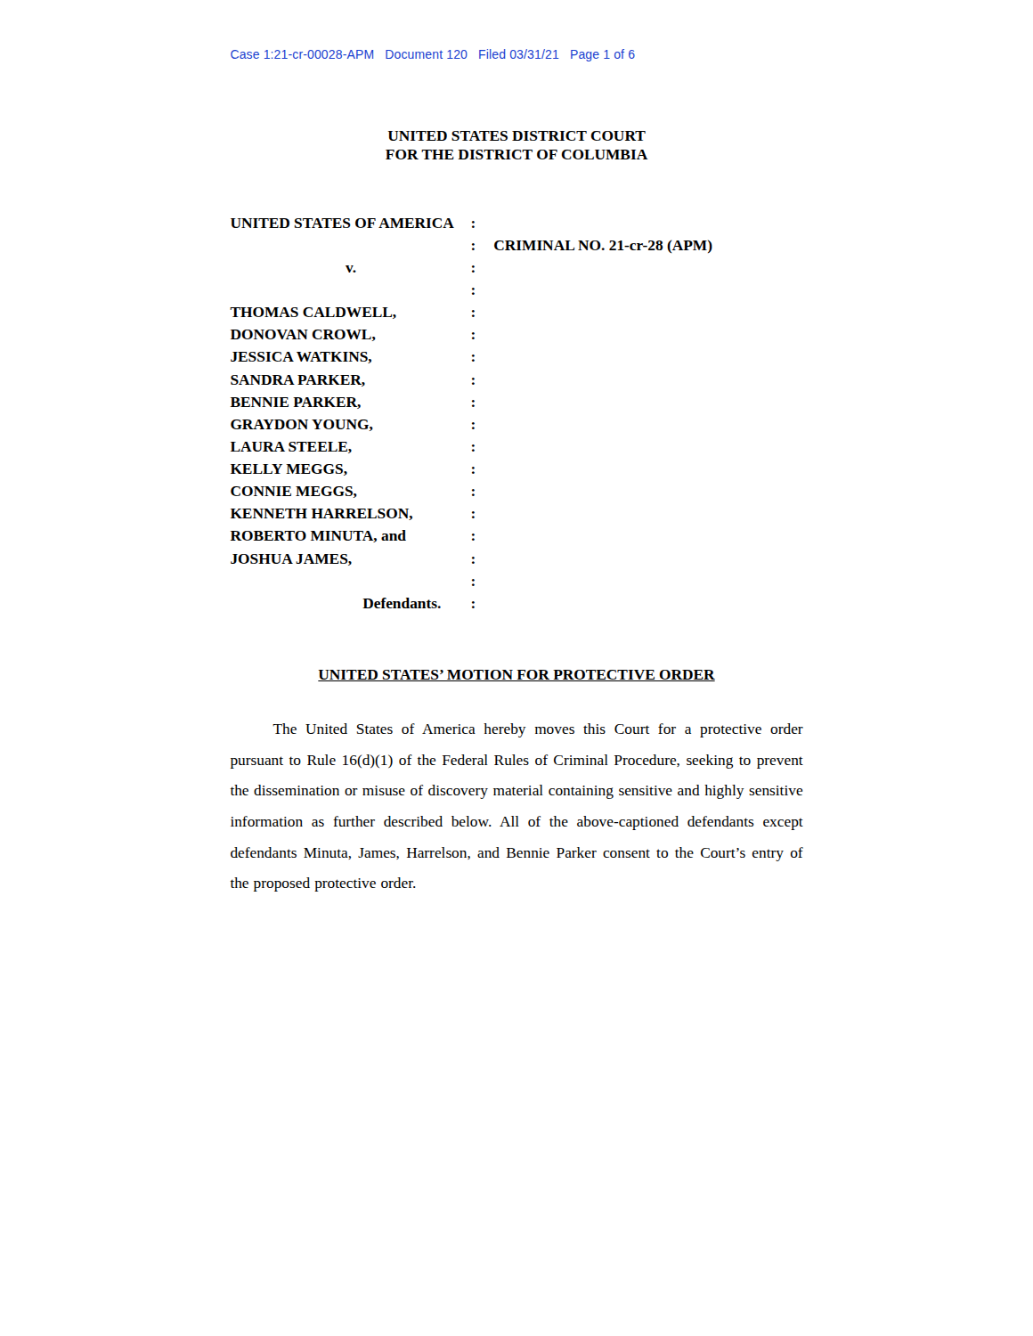Case 1:21-cr-00028-APM Document 120 Filed 03/31/21 Page 1 of 6
UNITED STATES DISTRICT COURT
FOR THE DISTRICT OF COLUMBIA
| UNITED STATES OF AMERICA | : | |
| | : | CRIMINAL NO. 21-cr-28 (APM) |
| v. | : | |
| | : | |
| THOMAS CALDWELL, | : | |
| DONOVAN CROWL, | : | |
| JESSICA WATKINS, | : | |
| SANDRA PARKER, | : | |
| BENNIE PARKER, | : | |
| GRAYDON YOUNG, | : | |
| LAURA STEELE, | : | |
| KELLY MEGGS, | : | |
| CONNIE MEGGS, | : | |
| KENNETH HARRELSON, | : | |
| ROBERTO MINUTA, and | : | |
| JOSHUA JAMES, | : | |
| | : | |
| Defendants. | : | |
UNITED STATES’ MOTION FOR PROTECTIVE ORDER
The United States of America hereby moves this Court for a protective order pursuant to Rule 16(d)(1) of the Federal Rules of Criminal Procedure, seeking to prevent the dissemination or misuse of discovery material containing sensitive and highly sensitive information as further described below. All of the above-captioned defendants except defendants Minuta, James, Harrelson, and Bennie Parker consent to the Court’s entry of the proposed protective order.